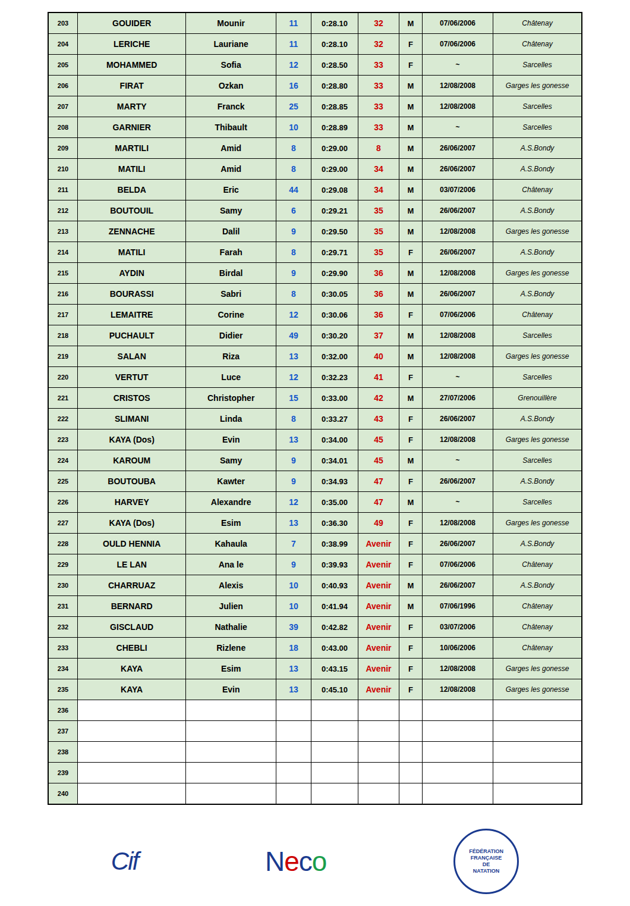| 203 | GOUIDER | Mounir | 11 | 0:28.10 | 32 | M | 07/06/2006 | Châtenay |
| 204 | LERICHE | Lauriane | 11 | 0:28.10 | 32 | F | 07/06/2006 | Châtenay |
| 205 | MOHAMMED | Sofia | 12 | 0:28.50 | 33 | F | ~ | Sarcelles |
| 206 | FIRAT | Ozkan | 16 | 0:28.80 | 33 | M | 12/08/2008 | Garges les gonesse |
| 207 | MARTY | Franck | 25 | 0:28.85 | 33 | M | 12/08/2008 | Sarcelles |
| 208 | GARNIER | Thibault | 10 | 0:28.89 | 33 | M | ~ | Sarcelles |
| 209 | MARTILI | Amid | 8 | 0:29.00 | 8 | M | 26/06/2007 | A.S.Bondy |
| 210 | MATILI | Amid | 8 | 0:29.00 | 34 | M | 26/06/2007 | A.S.Bondy |
| 211 | BELDA | Eric | 44 | 0:29.08 | 34 | M | 03/07/2006 | Châtenay |
| 212 | BOUTOUIL | Samy | 6 | 0:29.21 | 35 | M | 26/06/2007 | A.S.Bondy |
| 213 | ZENNACHE | Dalil | 9 | 0:29.50 | 35 | M | 12/08/2008 | Garges les gonesse |
| 214 | MATILI | Farah | 8 | 0:29.71 | 35 | F | 26/06/2007 | A.S.Bondy |
| 215 | AYDIN | Birdal | 9 | 0:29.90 | 36 | M | 12/08/2008 | Garges les gonesse |
| 216 | BOURASSI | Sabri | 8 | 0:30.05 | 36 | M | 26/06/2007 | A.S.Bondy |
| 217 | LEMAITRE | Corine | 12 | 0:30.06 | 36 | F | 07/06/2006 | Châtenay |
| 218 | PUCHAULT | Didier | 49 | 0:30.20 | 37 | M | 12/08/2008 | Sarcelles |
| 219 | SALAN | Riza | 13 | 0:32.00 | 40 | M | 12/08/2008 | Garges les gonesse |
| 220 | VERTUT | Luce | 12 | 0:32.23 | 41 | F | ~ | Sarcelles |
| 221 | CRISTOS | Christopher | 15 | 0:33.00 | 42 | M | 27/07/2006 | Grenouillère |
| 222 | SLIMANI | Linda | 8 | 0:33.27 | 43 | F | 26/06/2007 | A.S.Bondy |
| 223 | KAYA (Dos) | Evin | 13 | 0:34.00 | 45 | F | 12/08/2008 | Garges les gonesse |
| 224 | KAROUM | Samy | 9 | 0:34.01 | 45 | M | ~ | Sarcelles |
| 225 | BOUTOUBA | Kawter | 9 | 0:34.93 | 47 | F | 26/06/2007 | A.S.Bondy |
| 226 | HARVEY | Alexandre | 12 | 0:35.00 | 47 | M | ~ | Sarcelles |
| 227 | KAYA (Dos) | Esim | 13 | 0:36.30 | 49 | F | 12/08/2008 | Garges les gonesse |
| 228 | OULD HENNIA | Kahaula | 7 | 0:38.99 | Avenir | F | 26/06/2007 | A.S.Bondy |
| 229 | LE LAN | Ana le | 9 | 0:39.93 | Avenir | F | 07/06/2006 | Châtenay |
| 230 | CHARRUAZ | Alexis | 10 | 0:40.93 | Avenir | M | 26/06/2007 | A.S.Bondy |
| 231 | BERNARD | Julien | 10 | 0:41.94 | Avenir | M | 07/06/1996 | Châtenay |
| 232 | GISCLAUD | Nathalie | 39 | 0:42.82 | Avenir | F | 03/07/2006 | Châtenay |
| 233 | CHEBLI | Rizlene | 18 | 0:43.00 | Avenir | F | 10/06/2006 | Châtenay |
| 234 | KAYA | Esim | 13 | 0:43.15 | Avenir | F | 12/08/2008 | Garges les gonesse |
| 235 | KAYA | Evin | 13 | 0:45.10 | Avenir | F | 12/08/2008 | Garges les gonesse |
| 236 | | | | | | | | |
| 237 | | | | | | | | |
| 238 | | | | | | | | |
| 239 | | | | | | | | |
| 240 | | | | | | | | |
Cif
Neco
FÉDÉRATION
FRANÇAISE
DE
NATATION